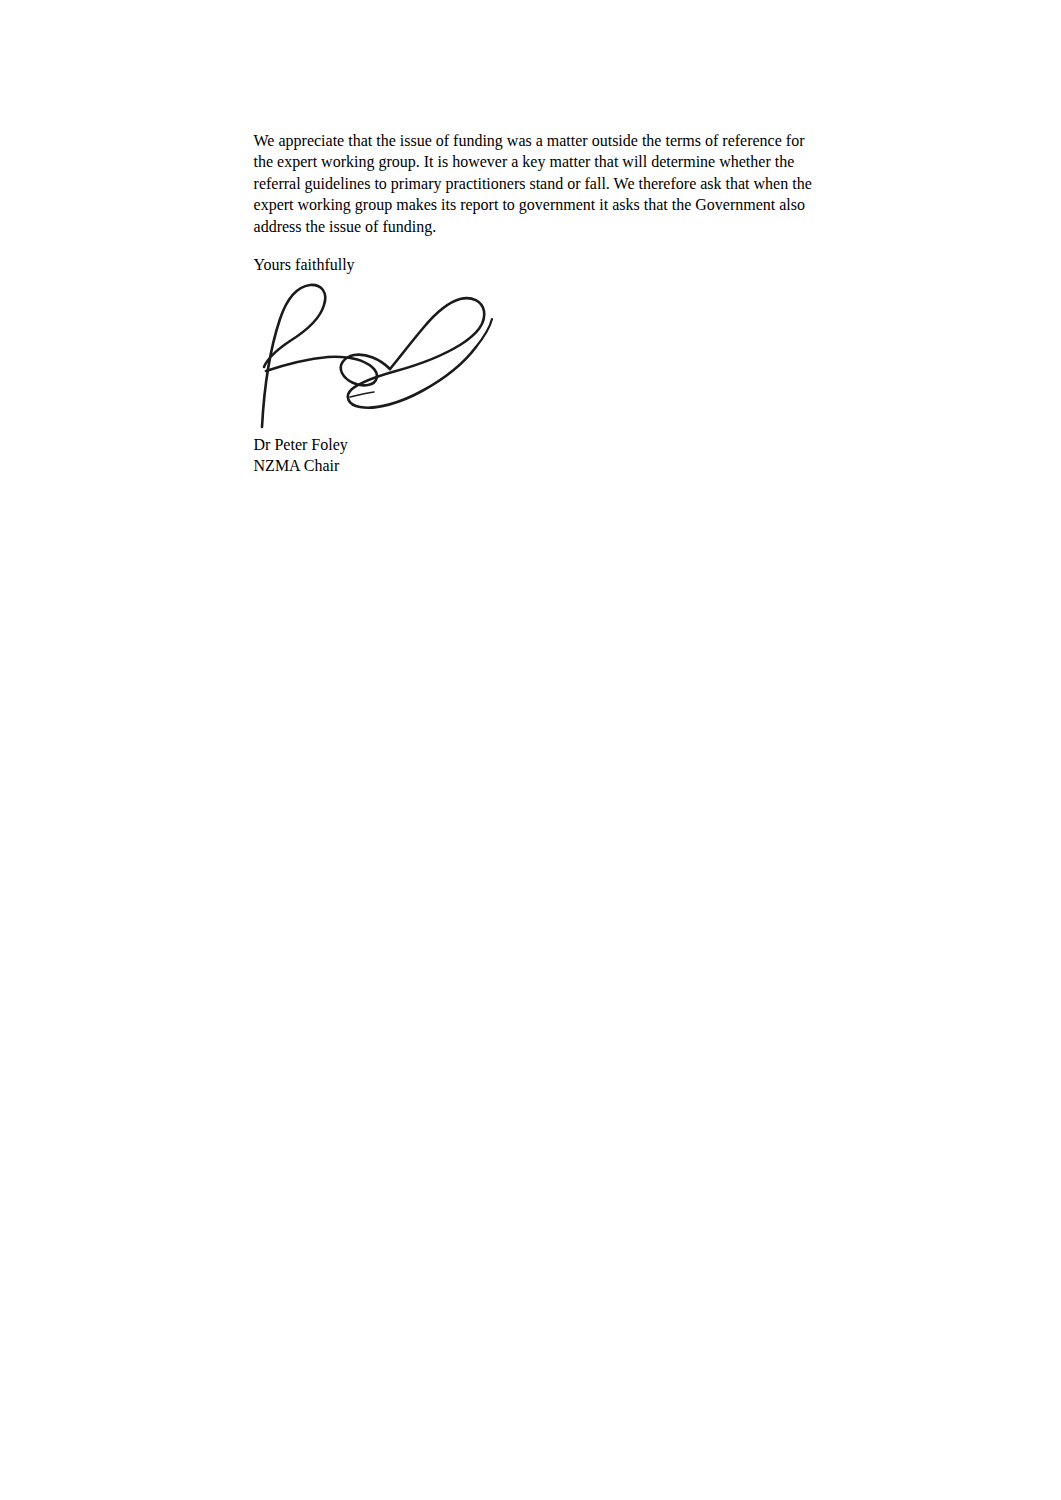We appreciate that the issue of funding was a matter outside the terms of reference for the expert working group. It is however a key matter that will determine whether the referral guidelines to primary practitioners stand or fall. We therefore ask that when the expert working group makes its report to government it asks that the Government also address the issue of funding.
Yours faithfully
Dr Peter Foley
NZMA Chair